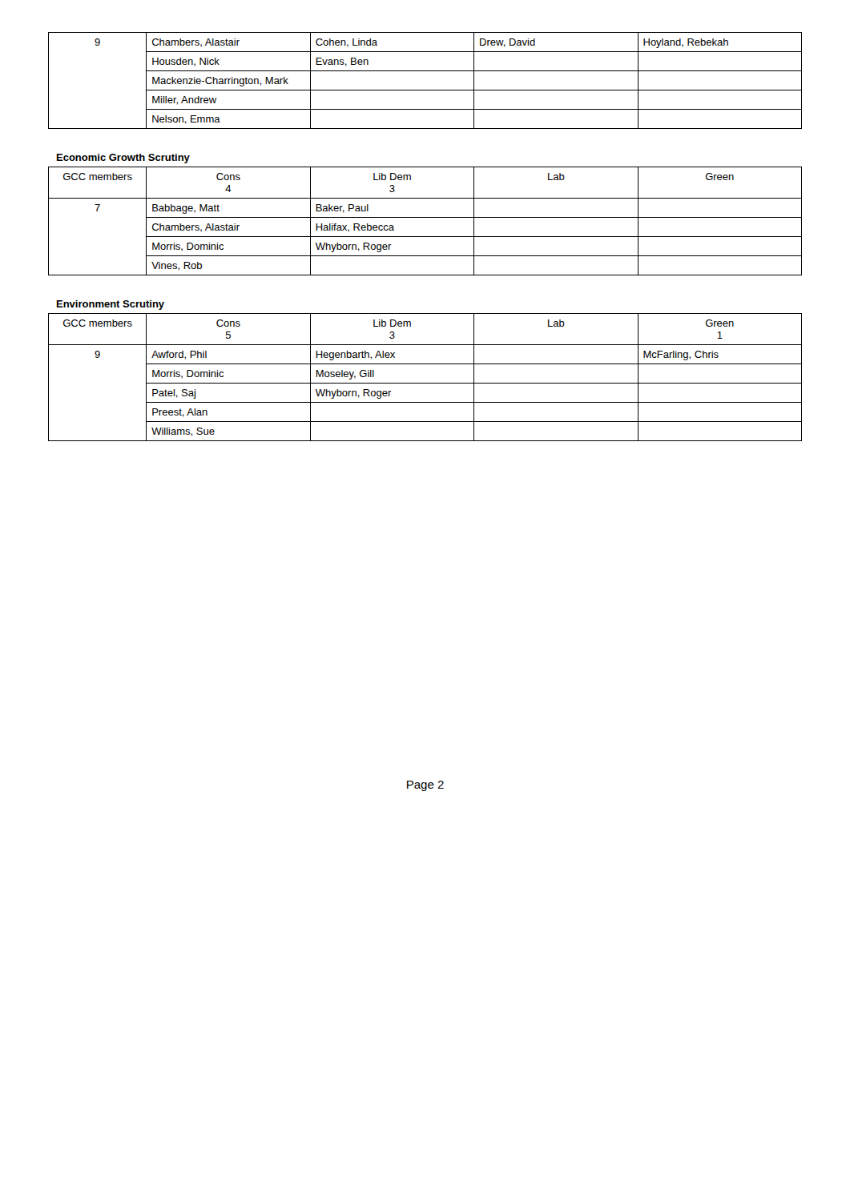| 9 | Chambers, Alastair | Cohen, Linda | Drew, David | Hoyland, Rebekah |
| Housden, Nick | Evans, Ben | | |
| Mackenzie-Charrington, Mark | | | |
| Miller, Andrew | | | |
| Nelson, Emma | | | |
Economic Growth Scrutiny
| GCC members | Cons 4 | Lib Dem 3 | Lab | Green |
| 7 | Babbage, Matt | Baker, Paul | | |
| Chambers, Alastair | Halifax, Rebecca | | |
| Morris, Dominic | Whyborn, Roger | | |
| Vines, Rob | | | |
Environment Scrutiny
| GCC members | Cons 5 | Lib Dem 3 | Lab | Green 1 |
| 9 | Awford, Phil | Hegenbarth, Alex | | McFarling, Chris |
| Morris, Dominic | Moseley, Gill | | |
| Patel, Saj | Whyborn, Roger | | |
| Preest, Alan | | | |
| Williams, Sue | | | |
Page 2